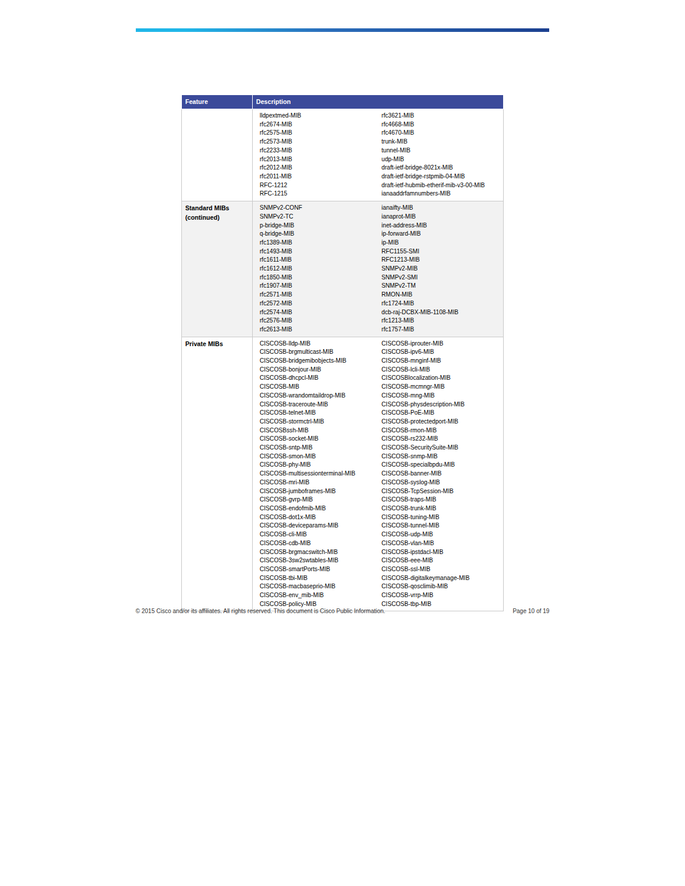| Feature | Description |
| --- | --- |
| | / lldpextmed-MIB rfc2674-MIB rfc2575-MIB rfc2573-MIB rfc2233-MIB rfc2013-MIB rfc2012-MIB rfc2011-MIB RFC-1212 RFC-1215 / rfc3621-MIB rfc4668-MIB rfc4670-MIB trunk-MIB tunnel-MIB udp-MIB draft-ietf-bridge-8021x-MIB draft-ietf-bridge-rstpmib-04-MIB draft-ietf-hubmib-etherif-mib-v3-00-MIB ianaaddrfamnumbers-MIB / |
| Standard MIBs (continued) | / SNMPv2-CONF SNMPv2-TC p-bridge-MIB q-bridge-MIB rfc1389-MIB rfc1493-MIB rfc1611-MIB rfc1612-MIB rfc1850-MIB rfc1907-MIB rfc2571-MIB rfc2572-MIB rfc2574-MIB rfc2576-MIB rfc2613-MIB / ianaifty-MIB ianaprot-MIB inet-address-MIB ip-forward-MIB ip-MIB RFC1155-SMI RFC1213-MIB SNMPv2-MIB SNMPv2-SMI SNMPv2-TM RMON-MIB rfc1724-MIB dcb-raj-DCBX-MIB-1108-MIB rfc1213-MIB rfc1757-MIB / |
| Private MIBs | / CISCOSB-lldp-MIB CISCOSB-brgmulticast-MIB CISCOSB-bridgemibobjects-MIB CISCOSB-bonjour-MIB CISCOSB-dhcpcl-MIB CISCOSB-MIB CISCOSB-wrandomtaildrop-MIB CISCOSB-traceroute-MIB CISCOSB-telnet-MIB CISCOSB-stormctrl-MIB CISCOSBssh-MIB CISCOSB-socket-MIB CISCOSB-sntp-MIB CISCOSB-smon-MIB CISCOSB-phy-MIB CISCOSB-multisessionterminal-MIB CISCOSB-mri-MIB CISCOSB-jumboframes-MIB CISCOSB-gvrp-MIB CISCOSB-endofmib-MIB CISCOSB-dot1x-MIB CISCOSB-deviceparams-MIB CISCOSB-cli-MIB CISCOSB-cdb-MIB CISCOSB-brgmacswitch-MIB CISCOSB-3sw2swtables-MIB CISCOSB-smartPorts-MIB CISCOSB-tbi-MIB CISCOSB-macbaseprio-MIB CISCOSB-env_mib-MIB CISCOSB-policy-MIB / CISCOSB-iprouter-MIB CISCOSB-ipv6-MIB CISCOSB-mnginf-MIB CISCOSB-lcli-MIB CISCOSBlocalization-MIB CISCOSB-mcmngr-MIB CISCOSB-mng-MIB CISCOSB-physdescription-MIB CISCOSB-PoE-MIB CISCOSB-protectedport-MIB CISCOSB-rmon-MIB CISCOSB-rs232-MIB CISCOSB-SecuritySuite-MIB CISCOSB-snmp-MIB CISCOSB-specialbpdu-MIB CISCOSB-banner-MIB CISCOSB-syslog-MIB CISCOSB-TcpSession-MIB CISCOSB-traps-MIB CISCOSB-trunk-MIB CISCOSB-tuning-MIB CISCOSB-tunnel-MIB CISCOSB-udp-MIB CISCOSB-vlan-MIB CISCOSB-ipstdacl-MIB CISCOSB-eee-MIB CISCOSB-ssl-MIB CISCOSB-digitalkeymanage-MIB CISCOSB-qosclimib-MIB CISCOSB-vrrp-MIB CISCOSB-tbp-MIB / |
© 2015 Cisco and/or its affiliates. All rights reserved. This document is Cisco Public Information.
Page 10 of 19